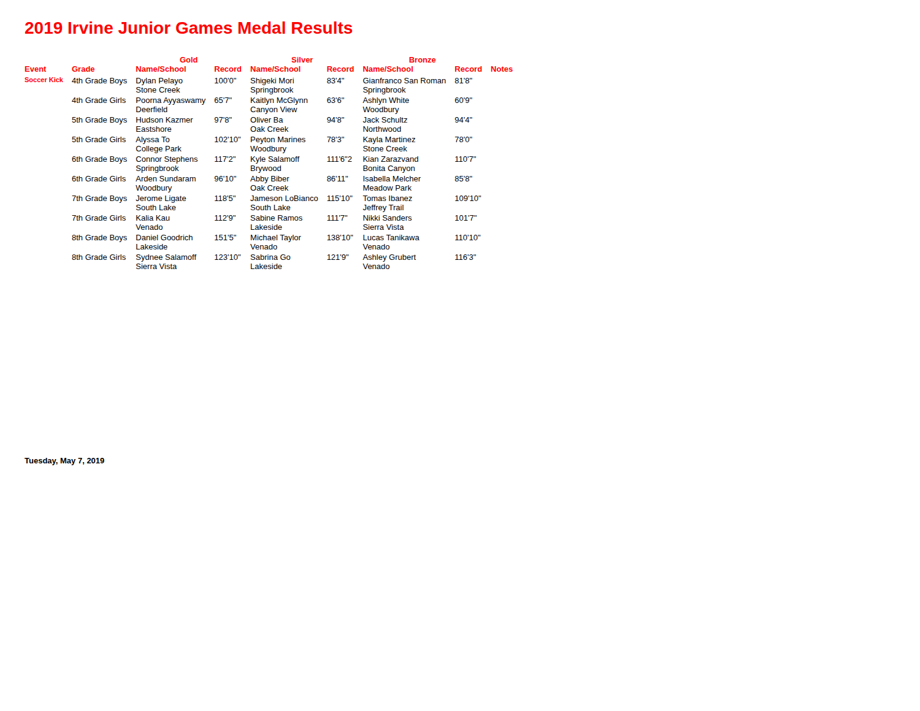2019 Irvine Junior Games Medal Results
| | | Gold | Silver | Bronze | |
| --- | --- | --- | --- | --- | --- |
| Event | Grade | Name/School | Record | Name/School | Record | Name/School | Record | Notes |
| Soccer Kick | 4th Grade Boys | Dylan Pelayo Stone Creek | 100'0" | Shigeki Mori Springbrook | 83'4" | Gianfranco San Roman Springbrook | 81'8" | |
| | 4th Grade Girls | Poorna Ayyaswamy Deerfield | 65'7" | Kaitlyn McGlynn Canyon View | 63'6" | Ashlyn White Woodbury | 60'9" | |
| | 5th Grade Boys | Hudson Kazmer Eastshore | 97'8" | Oliver Ba Oak Creek | 94'8" | Jack Schultz Northwood | 94'4" | |
| | 5th Grade Girls | Alyssa To College Park | 102'10" | Peyton Marines Woodbury | 78'3" | Kayla Martinez Stone Creek | 78'0" | |
| | 6th Grade Boys | Connor Stephens Springbrook | 117'2" | Kyle Salamoff Brywood | 111'6"2 | Kian Zarazvand Bonita Canyon | 110'7" | |
| | 6th Grade Girls | Arden Sundaram Woodbury | 96'10" | Abby Biber Oak Creek | 86'11" | Isabella Melcher Meadow Park | 85'8" | |
| | 7th Grade Boys | Jerome Ligate South Lake | 118'5" | Jameson LoBianco South Lake | 115'10" | Tomas Ibanez Jeffrey Trail | 109'10" | |
| | 7th Grade Girls | Kalia Kau Venado | 112'9" | Sabine Ramos Lakeside | 111'7" | Nikki Sanders Sierra Vista | 101'7" | |
| | 8th Grade Boys | Daniel Goodrich Lakeside | 151'5" | Michael Taylor Venado | 138'10" | Lucas Tanikawa Venado | 110'10" | |
| | 8th Grade Girls | Sydnee Salamoff Sierra Vista | 123'10" | Sabrina Go Lakeside | 121'9" | Ashley Grubert Venado | 116'3" | |
Tuesday, May 7, 2019